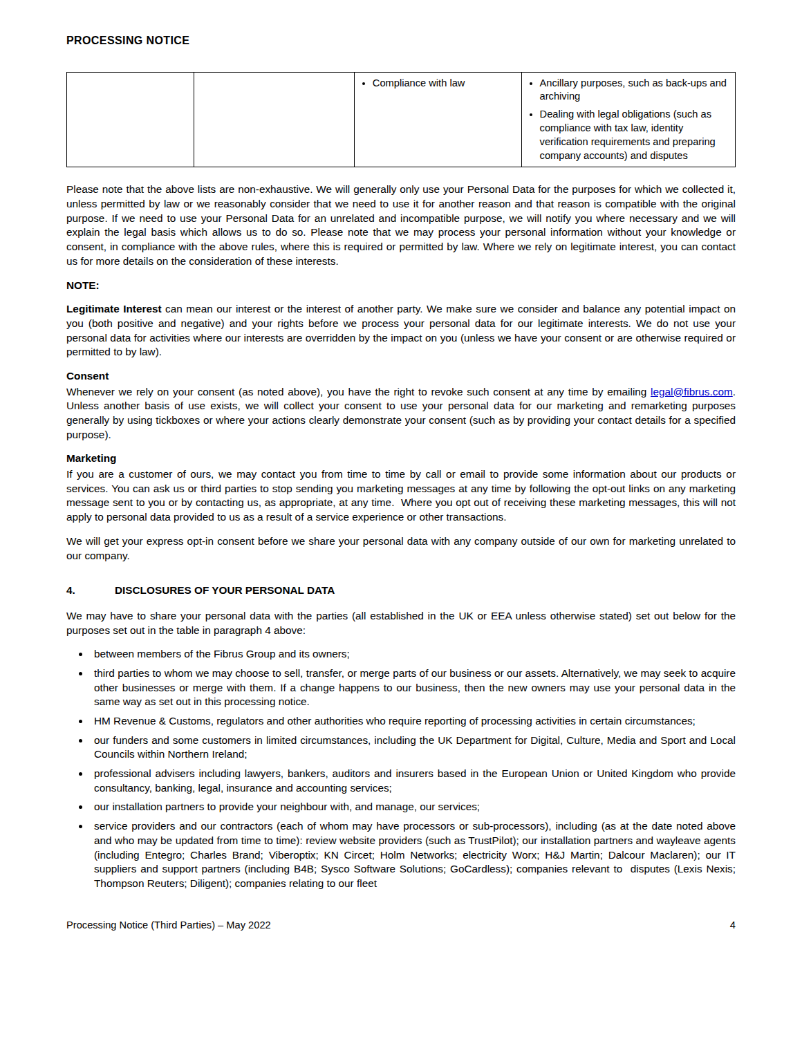PROCESSING NOTICE
| | | Compliance with law | Ancillary purposes, such as back-ups and archiving Dealing with legal obligations (such as compliance with tax law, identity verification requirements and preparing company accounts) and disputes |
Please note that the above lists are non-exhaustive. We will generally only use your Personal Data for the purposes for which we collected it, unless permitted by law or we reasonably consider that we need to use it for another reason and that reason is compatible with the original purpose. If we need to use your Personal Data for an unrelated and incompatible purpose, we will notify you where necessary and we will explain the legal basis which allows us to do so. Please note that we may process your personal information without your knowledge or consent, in compliance with the above rules, where this is required or permitted by law. Where we rely on legitimate interest, you can contact us for more details on the consideration of these interests.
NOTE:
Legitimate Interest can mean our interest or the interest of another party. We make sure we consider and balance any potential impact on you (both positive and negative) and your rights before we process your personal data for our legitimate interests. We do not use your personal data for activities where our interests are overridden by the impact on you (unless we have your consent or are otherwise required or permitted to by law).
Consent
Whenever we rely on your consent (as noted above), you have the right to revoke such consent at any time by emailing legal@fibrus.com. Unless another basis of use exists, we will collect your consent to use your personal data for our marketing and remarketing purposes generally by using tickboxes or where your actions clearly demonstrate your consent (such as by providing your contact details for a specified purpose).
Marketing
If you are a customer of ours, we may contact you from time to time by call or email to provide some information about our products or services. You can ask us or third parties to stop sending you marketing messages at any time by following the opt-out links on any marketing message sent to you or by contacting us, as appropriate, at any time. Where you opt out of receiving these marketing messages, this will not apply to personal data provided to us as a result of a service experience or other transactions.
We will get your express opt-in consent before we share your personal data with any company outside of our own for marketing unrelated to our company.
4. DISCLOSURES OF YOUR PERSONAL DATA
We may have to share your personal data with the parties (all established in the UK or EEA unless otherwise stated) set out below for the purposes set out in the table in paragraph 4 above:
between members of the Fibrus Group and its owners;
third parties to whom we may choose to sell, transfer, or merge parts of our business or our assets. Alternatively, we may seek to acquire other businesses or merge with them. If a change happens to our business, then the new owners may use your personal data in the same way as set out in this processing notice.
HM Revenue & Customs, regulators and other authorities who require reporting of processing activities in certain circumstances;
our funders and some customers in limited circumstances, including the UK Department for Digital, Culture, Media and Sport and Local Councils within Northern Ireland;
professional advisers including lawyers, bankers, auditors and insurers based in the European Union or United Kingdom who provide consultancy, banking, legal, insurance and accounting services;
our installation partners to provide your neighbour with, and manage, our services;
service providers and our contractors (each of whom may have processors or sub-processors), including (as at the date noted above and who may be updated from time to time): review website providers (such as TrustPilot); our installation partners and wayleave agents (including Entegro; Charles Brand; Viberoptix; KN Circet; Holm Networks; electricity Worx; H&J Martin; Dalcour Maclaren); our IT suppliers and support partners (including B4B; Sysco Software Solutions; GoCardless); companies relevant to disputes (Lexis Nexis; Thompson Reuters; Diligent); companies relating to our fleet
Processing Notice (Third Parties) – May 2022
4